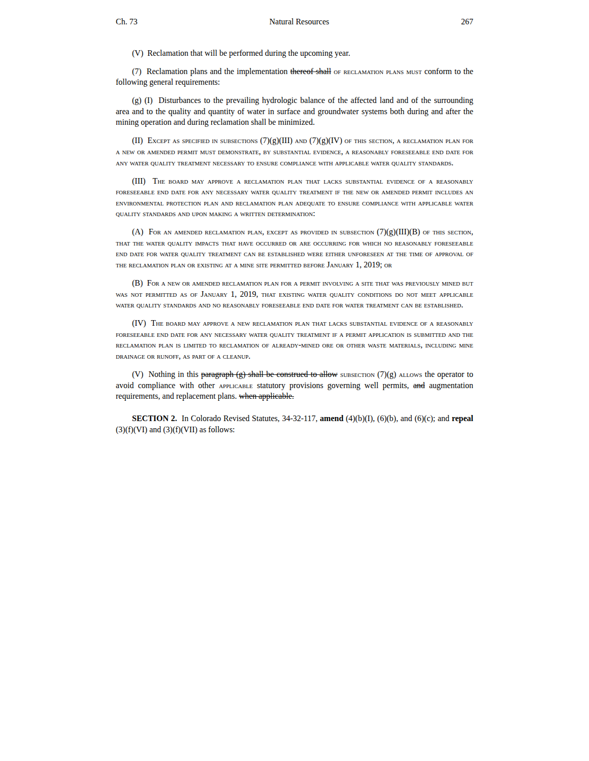Ch. 73
Natural Resources
267
(V) Reclamation that will be performed during the upcoming year.
(7) Reclamation plans and the implementation thereof shall of reclamation plans must conform to the following general requirements:
(g) (I) Disturbances to the prevailing hydrologic balance of the affected land and of the surrounding area and to the quality and quantity of water in surface and groundwater systems both during and after the mining operation and during reclamation shall be minimized.
(II) Except as specified in subsections (7)(g)(III) and (7)(g)(IV) of this section, a reclamation plan for a new or amended permit must demonstrate, by substantial evidence, a reasonably foreseeable end date for any water quality treatment necessary to ensure compliance with applicable water quality standards.
(III) The board may approve a reclamation plan that lacks substantial evidence of a reasonably foreseeable end date for any necessary water quality treatment if the new or amended permit includes an environmental protection plan and reclamation plan adequate to ensure compliance with applicable water quality standards and upon making a written determination:
(A) For an amended reclamation plan, except as provided in subsection (7)(g)(III)(B) of this section, that the water quality impacts that have occurred or are occurring for which no reasonably foreseeable end date for water quality treatment can be established were either unforeseen at the time of approval of the reclamation plan or existing at a mine site permitted before January 1, 2019; or
(B) For a new or amended reclamation plan for a permit involving a site that was previously mined but was not permitted as of January 1, 2019, that existing water quality conditions do not meet applicable water quality standards and no reasonably foreseeable end date for water treatment can be established.
(IV) The board may approve a new reclamation plan that lacks substantial evidence of a reasonably foreseeable end date for any necessary water quality treatment if a permit application is submitted and the reclamation plan is limited to reclamation of already-mined ore or other waste materials, including mine drainage or runoff, as part of a cleanup.
(V) Nothing in this paragraph (g) shall be construed to allow subsection (7)(g) allows the operator to avoid compliance with other applicable statutory provisions governing well permits, and augmentation requirements, and replacement plans. when applicable.
SECTION 2. In Colorado Revised Statutes, 34-32-117, amend (4)(b)(I), (6)(b), and (6)(c); and repeal (3)(f)(VI) and (3)(f)(VII) as follows: